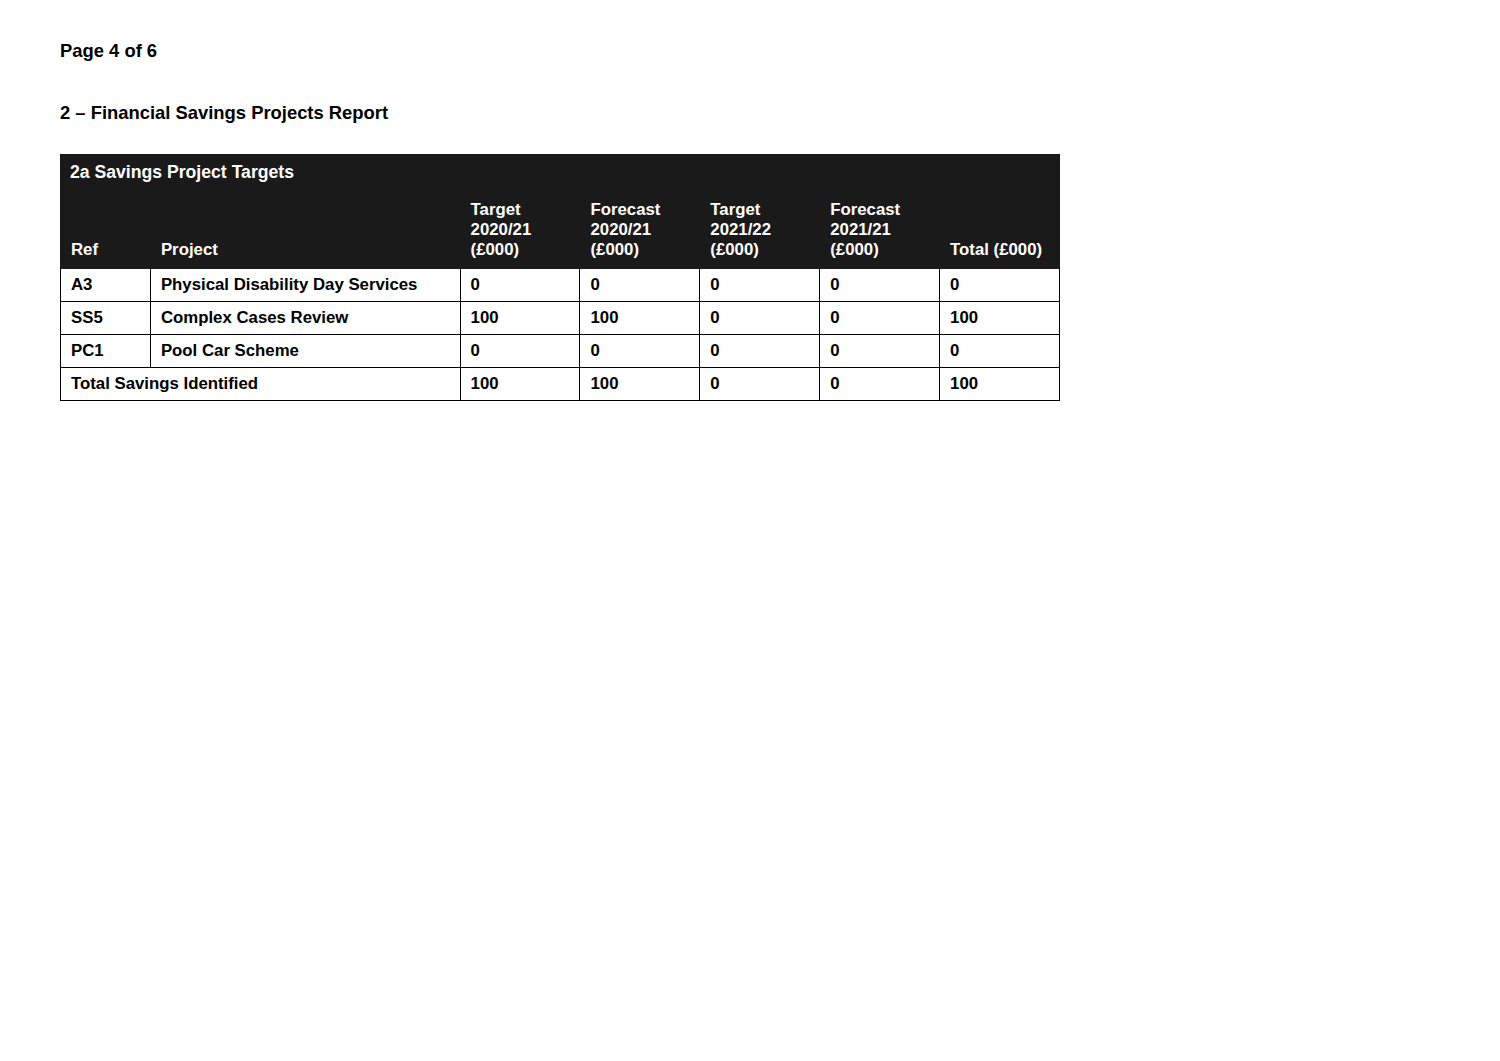Page 4 of 6
2 – Financial Savings Projects Report
2a Savings Project Targets
| Ref | Project | Target 2020/21 (£000) | Forecast 2020/21 (£000) | Target 2021/22 (£000) | Forecast 2021/21 (£000) | Total (£000) |
| --- | --- | --- | --- | --- | --- | --- |
| A3 | Physical Disability Day Services | 0 | 0 | 0 | 0 | 0 |
| SS5 | Complex Cases Review | 100 | 100 | 0 | 0 | 100 |
| PC1 | Pool Car Scheme | 0 | 0 | 0 | 0 | 0 |
| Total Savings Identified | 100 | 100 | 0 | 0 | 100 |